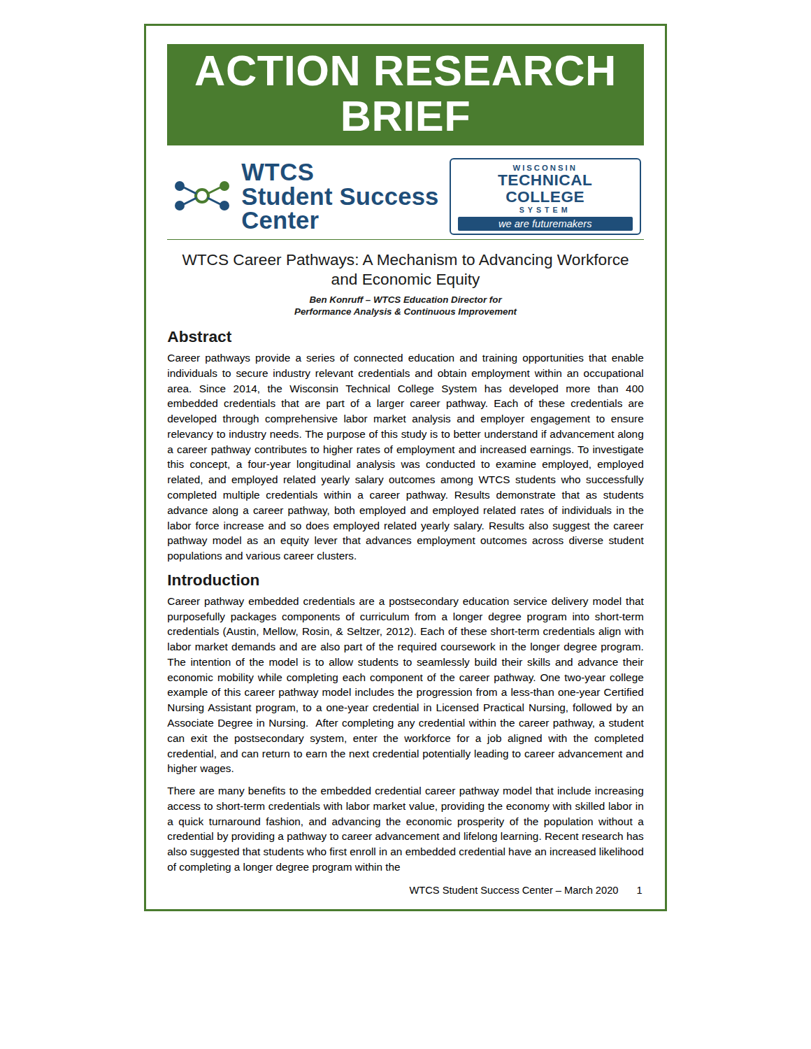ACTION RESEARCH BRIEF
WTCS
Student Success Center
WISCONSIN
TECHNICAL COLLEGE
SYSTEM
we are futuremakers
WTCS Career Pathways: A Mechanism to Advancing Workforce and Economic Equity
Ben Konruff – WTCS Education Director for
Performance Analysis & Continuous Improvement
Abstract
Career pathways provide a series of connected education and training opportunities that enable individuals to secure industry relevant credentials and obtain employment within an occupational area. Since 2014, the Wisconsin Technical College System has developed more than 400 embedded credentials that are part of a larger career pathway. Each of these credentials are developed through comprehensive labor market analysis and employer engagement to ensure relevancy to industry needs. The purpose of this study is to better understand if advancement along a career pathway contributes to higher rates of employment and increased earnings. To investigate this concept, a four-year longitudinal analysis was conducted to examine employed, employed related, and employed related yearly salary outcomes among WTCS students who successfully completed multiple credentials within a career pathway. Results demonstrate that as students advance along a career pathway, both employed and employed related rates of individuals in the labor force increase and so does employed related yearly salary. Results also suggest the career pathway model as an equity lever that advances employment outcomes across diverse student populations and various career clusters.
Introduction
Career pathway embedded credentials are a postsecondary education service delivery model that purposefully packages components of curriculum from a longer degree program into short-term credentials (Austin, Mellow, Rosin, & Seltzer, 2012). Each of these short-term credentials align with labor market demands and are also part of the required coursework in the longer degree program. The intention of the model is to allow students to seamlessly build their skills and advance their economic mobility while completing each component of the career pathway. One two-year college example of this career pathway model includes the progression from a less-than one-year Certified Nursing Assistant program, to a one-year credential in Licensed Practical Nursing, followed by an Associate Degree in Nursing. After completing any credential within the career pathway, a student can exit the postsecondary system, enter the workforce for a job aligned with the completed credential, and can return to earn the next credential potentially leading to career advancement and higher wages.
There are many benefits to the embedded credential career pathway model that include increasing access to short-term credentials with labor market value, providing the economy with skilled labor in a quick turnaround fashion, and advancing the economic prosperity of the population without a credential by providing a pathway to career advancement and lifelong learning. Recent research has also suggested that students who first enroll in an embedded credential have an increased likelihood of completing a longer degree program within the
WTCS Student Success Center – March 2020 1